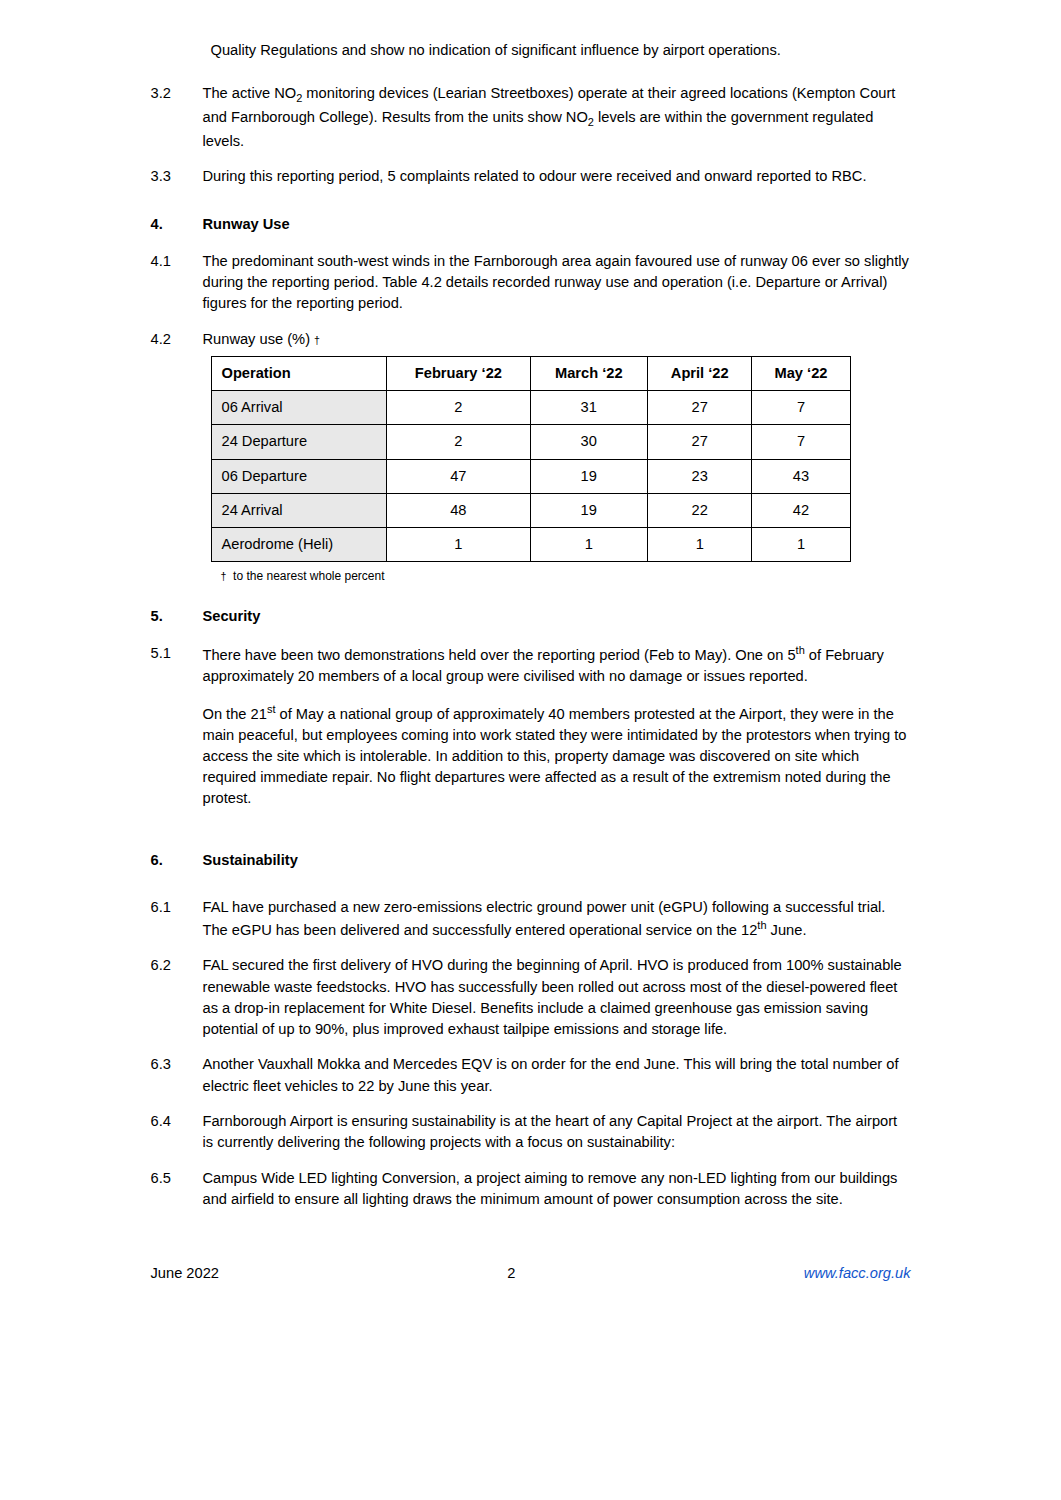Quality Regulations and show no indication of significant influence by airport operations.
3.2
The active NO2 monitoring devices (Learian Streetboxes) operate at their agreed locations (Kempton Court and Farnborough College). Results from the units show NO2 levels are within the government regulated levels.
3.3
During this reporting period, 5 complaints related to odour were received and onward reported to RBC.
4. Runway Use
4.1
The predominant south-west winds in the Farnborough area again favoured use of runway 06 ever so slightly during the reporting period. Table 4.2 details recorded runway use and operation (i.e. Departure or Arrival) figures for the reporting period.
4.2
Runway use (%) †
| Operation | February ‘22 | March ‘22 | April ‘22 | May ‘22 |
| --- | --- | --- | --- | --- |
| 06 Arrival | 2 | 31 | 27 | 7 |
| 24 Departure | 2 | 30 | 27 | 7 |
| 06 Departure | 47 | 19 | 23 | 43 |
| 24 Arrival | 48 | 19 | 22 | 42 |
| Aerodrome (Heli) | 1 | 1 | 1 | 1 |
† to the nearest whole percent
5. Security
5.1
There have been two demonstrations held over the reporting period (Feb to May). One on 5th of February approximately 20 members of a local group were civilised with no damage or issues reported.
On the 21st of May a national group of approximately 40 members protested at the Airport, they were in the main peaceful, but employees coming into work stated they were intimidated by the protestors when trying to access the site which is intolerable. In addition to this, property damage was discovered on site which required immediate repair. No flight departures were affected as a result of the extremism noted during the protest.
6. Sustainability
6.1
FAL have purchased a new zero-emissions electric ground power unit (eGPU) following a successful trial. The eGPU has been delivered and successfully entered operational service on the 12th June.
6.2
FAL secured the first delivery of HVO during the beginning of April. HVO is produced from 100% sustainable renewable waste feedstocks. HVO has successfully been rolled out across most of the diesel-powered fleet as a drop-in replacement for White Diesel. Benefits include a claimed greenhouse gas emission saving potential of up to 90%, plus improved exhaust tailpipe emissions and storage life.
6.3
Another Vauxhall Mokka and Mercedes EQV is on order for the end June. This will bring the total number of electric fleet vehicles to 22 by June this year.
6.4
Farnborough Airport is ensuring sustainability is at the heart of any Capital Project at the airport. The airport is currently delivering the following projects with a focus on sustainability:
6.5
Campus Wide LED lighting Conversion, a project aiming to remove any non-LED lighting from our buildings and airfield to ensure all lighting draws the minimum amount of power consumption across the site.
June 2022
2
www.facc.org.uk